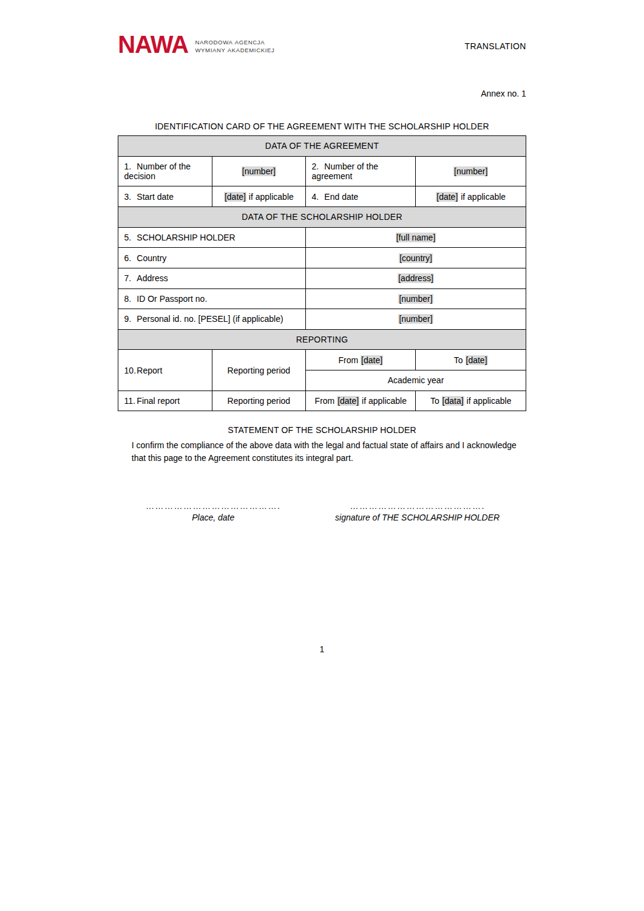NAWA
Narodowa Agencja
Wymiany Akademickiej
TRANSLATION
Annex no. 1
IDENTIFICATION CARD OF THE AGREEMENT WITH THE SCHOLARSHIP HOLDER
| DATA OF THE AGREEMENT |
| 1. Number of the decision | [number] | 2. Number of the agreement | [number] |
| 3. Start date | [date] if applicable | 4. End date | [date] if applicable |
| DATA OF THE SCHOLARSHIP HOLDER |
| 5. SCHOLARSHIP HOLDER | [full name] |
| 6. Country | [country] |
| 7. Address | [address] |
| 8. ID Or Passport no. | [number] |
| 9. Personal id. no. [PESEL] (if applicable) | [number] |
| REPORTING |
| 10. Report | Reporting period | From [date] | To [date] |
| Academic year |
| 11. Final report | Reporting period | From [date] if applicable | To [data] if applicable |
STATEMENT OF THE SCHOLARSHIP HOLDER
I confirm the compliance of the above data with the legal and factual state of affairs and I acknowledge that this page to the Agreement constitutes its integral part.
…………………………………….
Place, date
…………………………………….
signature of THE SCHOLARSHIP HOLDER
1